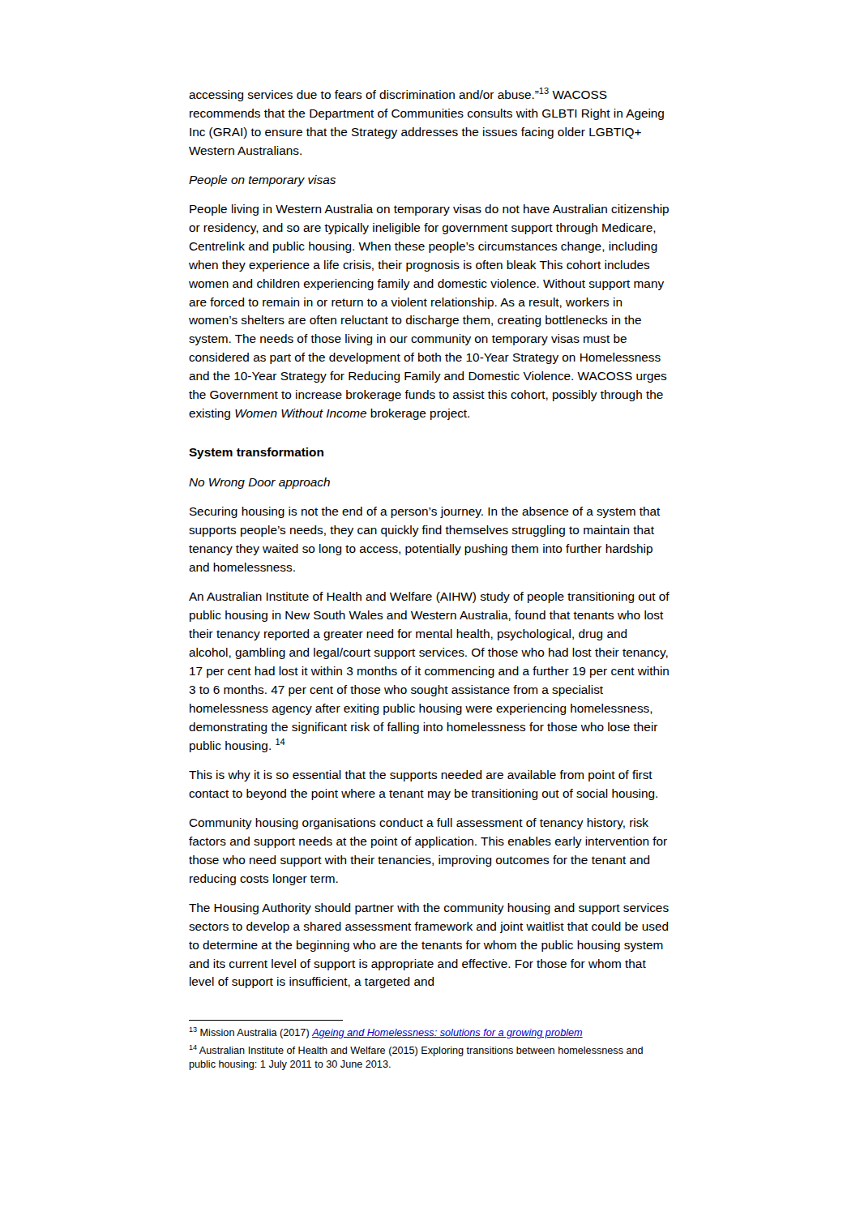accessing services due to fears of discrimination and/or abuse.”13 WACOSS recommends that the Department of Communities consults with GLBTI Right in Ageing Inc (GRAI) to ensure that the Strategy addresses the issues facing older LGBTIQ+ Western Australians.
People on temporary visas
People living in Western Australia on temporary visas do not have Australian citizenship or residency, and so are typically ineligible for government support through Medicare, Centrelink and public housing. When these people’s circumstances change, including when they experience a life crisis, their prognosis is often bleak This cohort includes women and children experiencing family and domestic violence. Without support many are forced to remain in or return to a violent relationship. As a result, workers in women’s shelters are often reluctant to discharge them, creating bottlenecks in the system. The needs of those living in our community on temporary visas must be considered as part of the development of both the 10-Year Strategy on Homelessness and the 10-Year Strategy for Reducing Family and Domestic Violence. WACOSS urges the Government to increase brokerage funds to assist this cohort, possibly through the existing Women Without Income brokerage project.
System transformation
No Wrong Door approach
Securing housing is not the end of a person’s journey. In the absence of a system that supports people’s needs, they can quickly find themselves struggling to maintain that tenancy they waited so long to access, potentially pushing them into further hardship and homelessness.
An Australian Institute of Health and Welfare (AIHW) study of people transitioning out of public housing in New South Wales and Western Australia, found that tenants who lost their tenancy reported a greater need for mental health, psychological, drug and alcohol, gambling and legal/court support services. Of those who had lost their tenancy, 17 per cent had lost it within 3 months of it commencing and a further 19 per cent within 3 to 6 months. 47 per cent of those who sought assistance from a specialist homelessness agency after exiting public housing were experiencing homelessness, demonstrating the significant risk of falling into homelessness for those who lose their public housing. 14
This is why it is so essential that the supports needed are available from point of first contact to beyond the point where a tenant may be transitioning out of social housing.
Community housing organisations conduct a full assessment of tenancy history, risk factors and support needs at the point of application. This enables early intervention for those who need support with their tenancies, improving outcomes for the tenant and reducing costs longer term.
The Housing Authority should partner with the community housing and support services sectors to develop a shared assessment framework and joint waitlist that could be used to determine at the beginning who are the tenants for whom the public housing system and its current level of support is appropriate and effective. For those for whom that level of support is insufficient, a targeted and
13 Mission Australia (2017) Ageing and Homelessness: solutions for a growing problem
14 Australian Institute of Health and Welfare (2015) Exploring transitions between homelessness and public housing: 1 July 2011 to 30 June 2013.